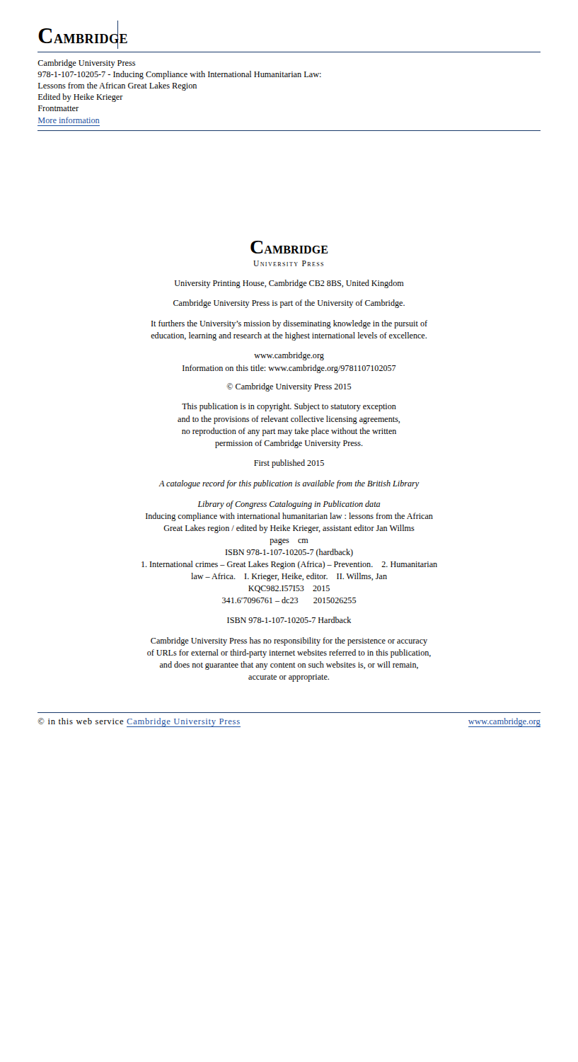Cambridge
Cambridge University Press
978-1-107-10205-7 - Inducing Compliance with International Humanitarian Law:
Lessons from the African Great Lakes Region
Edited by Heike Krieger
Frontmatter
More information
Cambridge University Press
University Printing House, Cambridge CB2 8BS, United Kingdom
Cambridge University Press is part of the University of Cambridge.
It furthers the University’s mission by disseminating knowledge in the pursuit of
education, learning and research at the highest international levels of excellence.
www.cambridge.org
Information on this title: www.cambridge.org/9781107102057
© Cambridge University Press 2015
This publication is in copyright. Subject to statutory exception
and to the provisions of relevant collective licensing agreements,
no reproduction of any part may take place without the written
permission of Cambridge University Press.
First published 2015
A catalogue record for this publication is available from the British Library
Library of Congress Cataloguing in Publication data
Inducing compliance with international humanitarian law : lessons from the African
Great Lakes region / edited by Heike Krieger, assistant editor Jan Willms
pages cm
ISBN 978-1-107-10205-7 (hardback)
1. International crimes – Great Lakes Region (Africa) – Prevention. 2. Humanitarian
law – Africa. I. Krieger, Heike, editor. II. Willms, Jan
KQC982.I57I53 2015
341.6′7096761 – dc23 2015026255
ISBN 978-1-107-10205-7 Hardback
Cambridge University Press has no responsibility for the persistence or accuracy
of URLs for external or third-party internet websites referred to in this publication,
and does not guarantee that any content on such websites is, or will remain,
accurate or appropriate.
© in this web service Cambridge University Press
www.cambridge.org